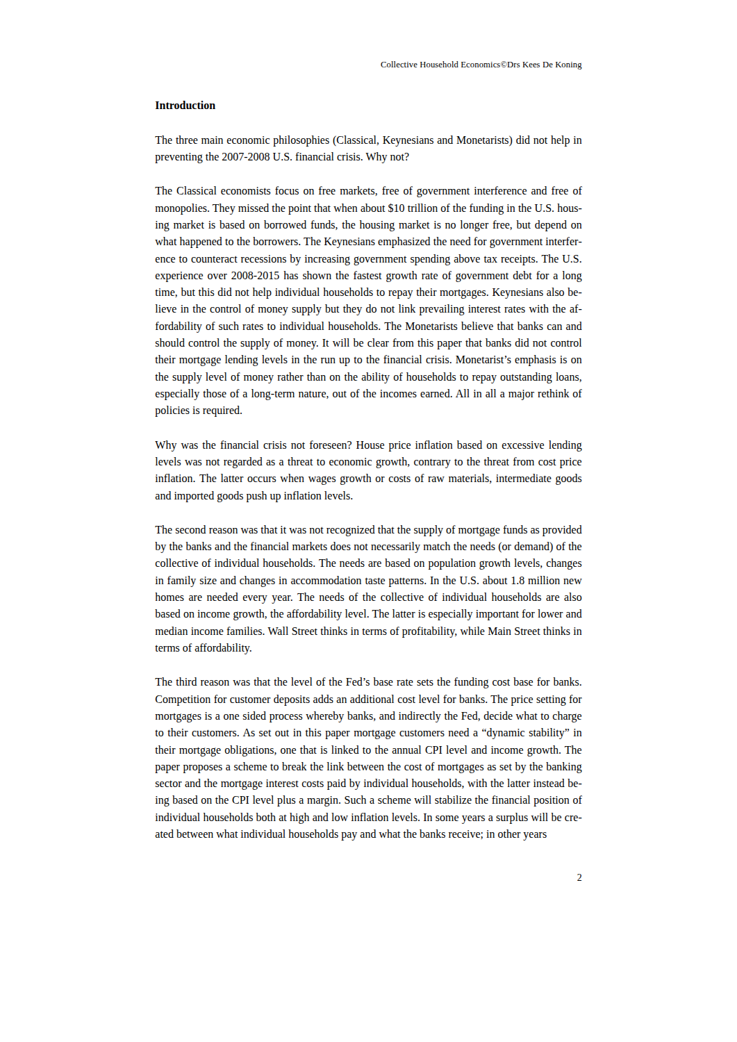Collective Household Economics©Drs Kees De Koning
Introduction
The three main economic philosophies (Classical, Keynesians and Monetarists) did not help in preventing the 2007-2008 U.S. financial crisis. Why not?
The Classical economists focus on free markets, free of government interference and free of monopolies. They missed the point that when about $10 trillion of the funding in the U.S. housing market is based on borrowed funds, the housing market is no longer free, but depend on what happened to the borrowers. The Keynesians emphasized the need for government interference to counteract recessions by increasing government spending above tax receipts. The U.S. experience over 2008-2015 has shown the fastest growth rate of government debt for a long time, but this did not help individual households to repay their mortgages. Keynesians also believe in the control of money supply but they do not link prevailing interest rates with the affordability of such rates to individual households. The Monetarists believe that banks can and should control the supply of money. It will be clear from this paper that banks did not control their mortgage lending levels in the run up to the financial crisis. Monetarist’s emphasis is on the supply level of money rather than on the ability of households to repay outstanding loans, especially those of a long-term nature, out of the incomes earned. All in all a major rethink of policies is required.
Why was the financial crisis not foreseen? House price inflation based on excessive lending levels was not regarded as a threat to economic growth, contrary to the threat from cost price inflation. The latter occurs when wages growth or costs of raw materials, intermediate goods and imported goods push up inflation levels.
The second reason was that it was not recognized that the supply of mortgage funds as provided by the banks and the financial markets does not necessarily match the needs (or demand) of the collective of individual households. The needs are based on population growth levels, changes in family size and changes in accommodation taste patterns. In the U.S. about 1.8 million new homes are needed every year. The needs of the collective of individual households are also based on income growth, the affordability level. The latter is especially important for lower and median income families. Wall Street thinks in terms of profitability, while Main Street thinks in terms of affordability.
The third reason was that the level of the Fed’s base rate sets the funding cost base for banks. Competition for customer deposits adds an additional cost level for banks. The price setting for mortgages is a one sided process whereby banks, and indirectly the Fed, decide what to charge to their customers. As set out in this paper mortgage customers need a “dynamic stability” in their mortgage obligations, one that is linked to the annual CPI level and income growth. The paper proposes a scheme to break the link between the cost of mortgages as set by the banking sector and the mortgage interest costs paid by individual households, with the latter instead being based on the CPI level plus a margin. Such a scheme will stabilize the financial position of individual households both at high and low inflation levels. In some years a surplus will be created between what individual households pay and what the banks receive; in other years
2